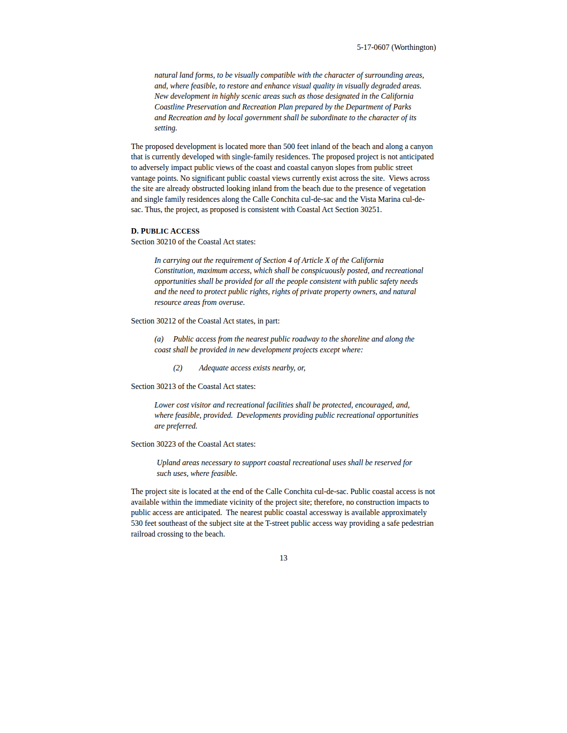5-17-0607 (Worthington)
natural land forms, to be visually compatible with the character of surrounding areas, and, where feasible, to restore and enhance visual quality in visually degraded areas. New development in highly scenic areas such as those designated in the California Coastline Preservation and Recreation Plan prepared by the Department of Parks and Recreation and by local government shall be subordinate to the character of its setting.
The proposed development is located more than 500 feet inland of the beach and along a canyon that is currently developed with single-family residences. The proposed project is not anticipated to adversely impact public views of the coast and coastal canyon slopes from public street vantage points. No significant public coastal views currently exist across the site. Views across the site are already obstructed looking inland from the beach due to the presence of vegetation and single family residences along the Calle Conchita cul-de-sac and the Vista Marina cul-de-sac. Thus, the project, as proposed is consistent with Coastal Act Section 30251.
D. PUBLIC ACCESS
Section 30210 of the Coastal Act states:
In carrying out the requirement of Section 4 of Article X of the California Constitution, maximum access, which shall be conspicuously posted, and recreational opportunities shall be provided for all the people consistent with public safety needs and the need to protect public rights, rights of private property owners, and natural resource areas from overuse.
Section 30212 of the Coastal Act states, in part:
(a) Public access from the nearest public roadway to the shoreline and along the coast shall be provided in new development projects except where:
(2) Adequate access exists nearby, or,
Section 30213 of the Coastal Act states:
Lower cost visitor and recreational facilities shall be protected, encouraged, and, where feasible, provided. Developments providing public recreational opportunities are preferred.
Section 30223 of the Coastal Act states:
Upland areas necessary to support coastal recreational uses shall be reserved for such uses, where feasible.
The project site is located at the end of the Calle Conchita cul-de-sac. Public coastal access is not available within the immediate vicinity of the project site; therefore, no construction impacts to public access are anticipated. The nearest public coastal accessway is available approximately 530 feet southeast of the subject site at the T-street public access way providing a safe pedestrian railroad crossing to the beach.
13